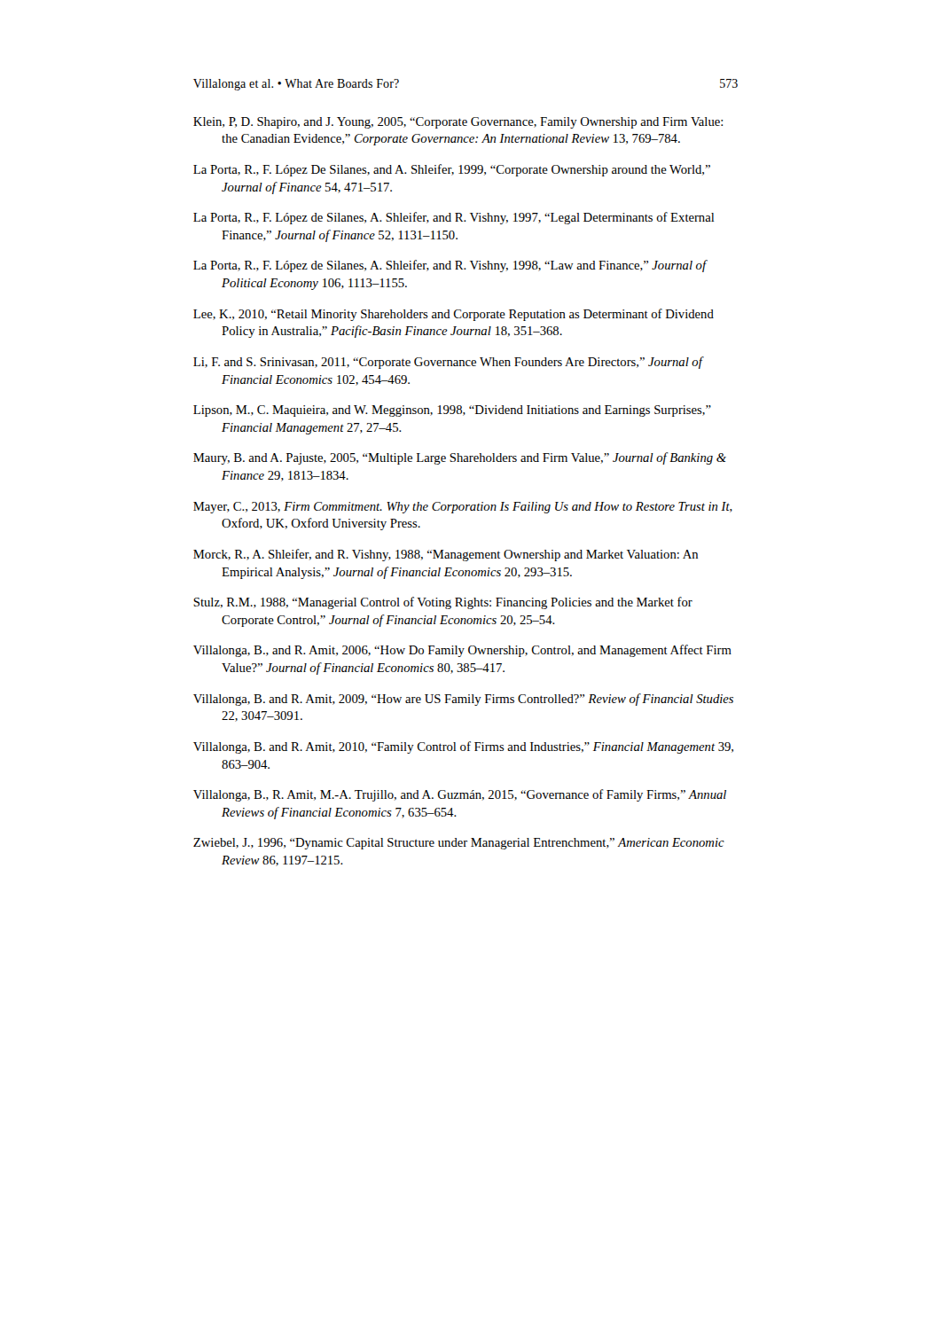Villalonga et al. • What Are Boards For? 573
Klein, P, D. Shapiro, and J. Young, 2005, “Corporate Governance, Family Ownership and Firm Value: the Canadian Evidence,” Corporate Governance: An International Review 13, 769–784.
La Porta, R., F. López De Silanes, and A. Shleifer, 1999, “Corporate Ownership around the World,” Journal of Finance 54, 471–517.
La Porta, R., F. López de Silanes, A. Shleifer, and R. Vishny, 1997, “Legal Determinants of External Finance,” Journal of Finance 52, 1131–1150.
La Porta, R., F. López de Silanes, A. Shleifer, and R. Vishny, 1998, “Law and Finance,” Journal of Political Economy 106, 1113–1155.
Lee, K., 2010, “Retail Minority Shareholders and Corporate Reputation as Determinant of Dividend Policy in Australia,” Pacific-Basin Finance Journal 18, 351–368.
Li, F. and S. Srinivasan, 2011, “Corporate Governance When Founders Are Directors,” Journal of Financial Economics 102, 454–469.
Lipson, M., C. Maquieira, and W. Megginson, 1998, “Dividend Initiations and Earnings Surprises,” Financial Management 27, 27–45.
Maury, B. and A. Pajuste, 2005, “Multiple Large Shareholders and Firm Value,” Journal of Banking & Finance 29, 1813–1834.
Mayer, C., 2013, Firm Commitment. Why the Corporation Is Failing Us and How to Restore Trust in It, Oxford, UK, Oxford University Press.
Morck, R., A. Shleifer, and R. Vishny, 1988, “Management Ownership and Market Valuation: An Empirical Analysis,” Journal of Financial Economics 20, 293–315.
Stulz, R.M., 1988, “Managerial Control of Voting Rights: Financing Policies and the Market for Corporate Control,” Journal of Financial Economics 20, 25–54.
Villalonga, B., and R. Amit, 2006, “How Do Family Ownership, Control, and Management Affect Firm Value?” Journal of Financial Economics 80, 385–417.
Villalonga, B. and R. Amit, 2009, “How are US Family Firms Controlled?” Review of Financial Studies 22, 3047–3091.
Villalonga, B. and R. Amit, 2010, “Family Control of Firms and Industries,” Financial Management 39, 863–904.
Villalonga, B., R. Amit, M.-A. Trujillo, and A. Guzmán, 2015, “Governance of Family Firms,” Annual Reviews of Financial Economics 7, 635–654.
Zwiebel, J., 1996, “Dynamic Capital Structure under Managerial Entrenchment,” American Economic Review 86, 1197–1215.